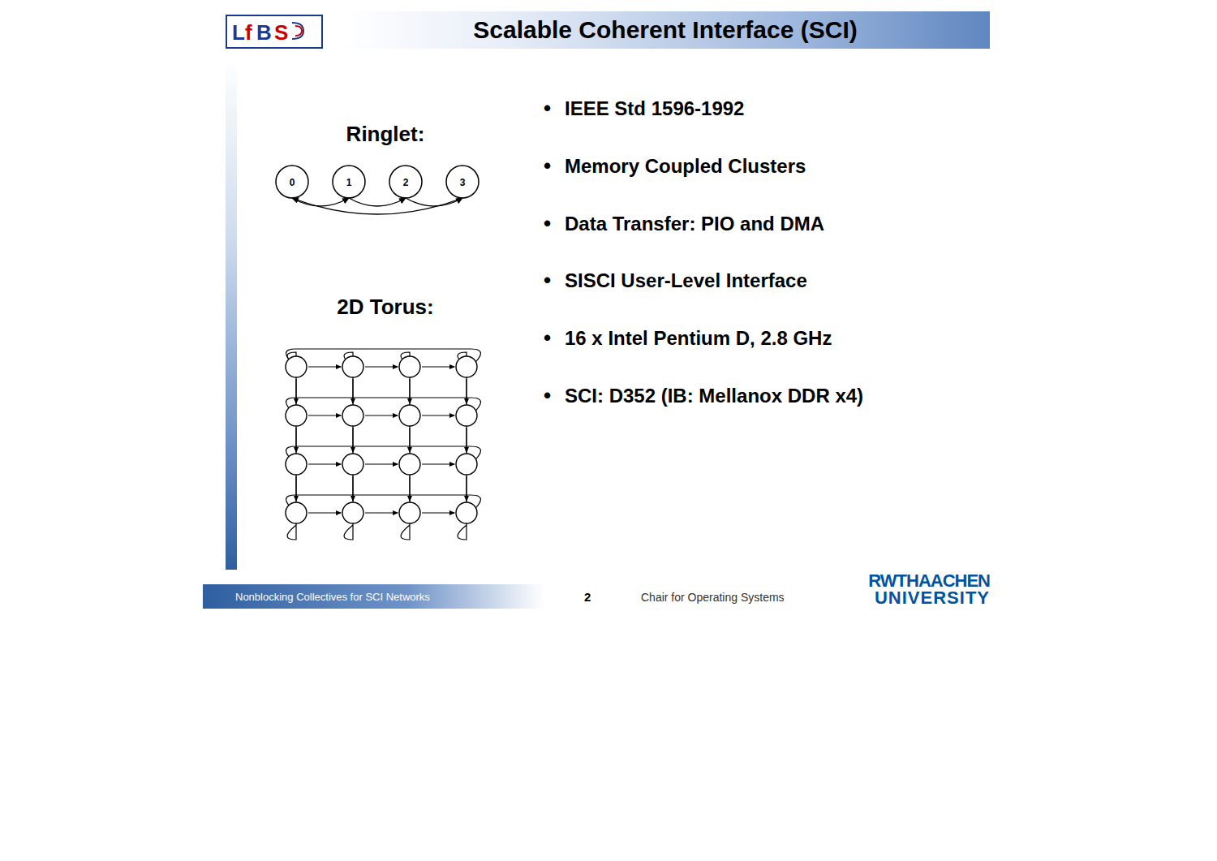L f B S
Scalable Coherent Interface (SCI)
Ringlet:
0 1 2 3
2D Torus:
IEEE Std 1596-1992
Memory Coupled Clusters
Data Transfer: PIO and DMA
SISCI User-Level Interface
16 x Intel Pentium D, 2.8 GHz
SCI: D352 (IB: Mellanox DDR x4)
Nonblocking Collectives for SCI Networks
2
Chair for Operating Systems
RWTH AACHEN
UNIVERSITY